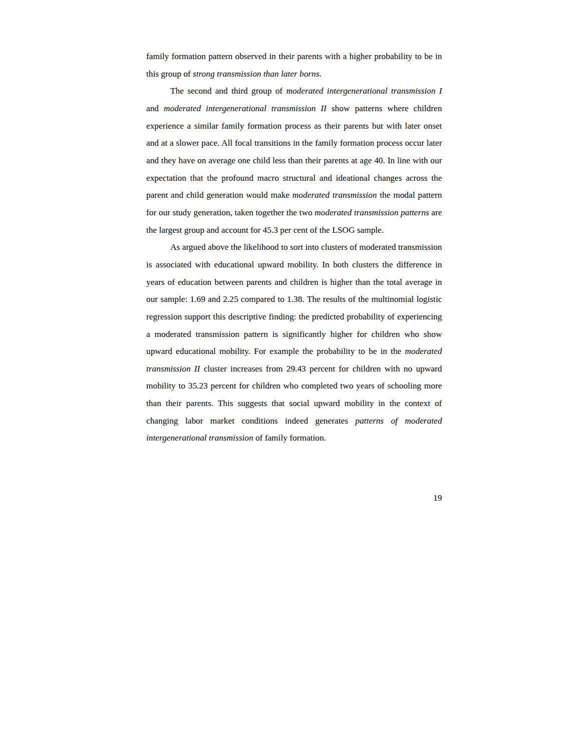family formation pattern observed in their parents with a higher probability to be in this group of strong transmission than later borns.
The second and third group of moderated intergenerational transmission I and moderated intergenerational transmission II show patterns where children experience a similar family formation process as their parents but with later onset and at a slower pace. All focal transitions in the family formation process occur later and they have on average one child less than their parents at age 40. In line with our expectation that the profound macro structural and ideational changes across the parent and child generation would make moderated transmission the modal pattern for our study generation, taken together the two moderated transmission patterns are the largest group and account for 45.3 per cent of the LSOG sample.
As argued above the likelihood to sort into clusters of moderated transmission is associated with educational upward mobility. In both clusters the difference in years of education between parents and children is higher than the total average in our sample: 1.69 and 2.25 compared to 1.38. The results of the multinomial logistic regression support this descriptive finding: the predicted probability of experiencing a moderated transmission pattern is significantly higher for children who show upward educational mobility. For example the probability to be in the moderated transmission II cluster increases from 29.43 percent for children with no upward mobility to 35.23 percent for children who completed two years of schooling more than their parents. This suggests that social upward mobility in the context of changing labor market conditions indeed generates patterns of moderated intergenerational transmission of family formation.
19